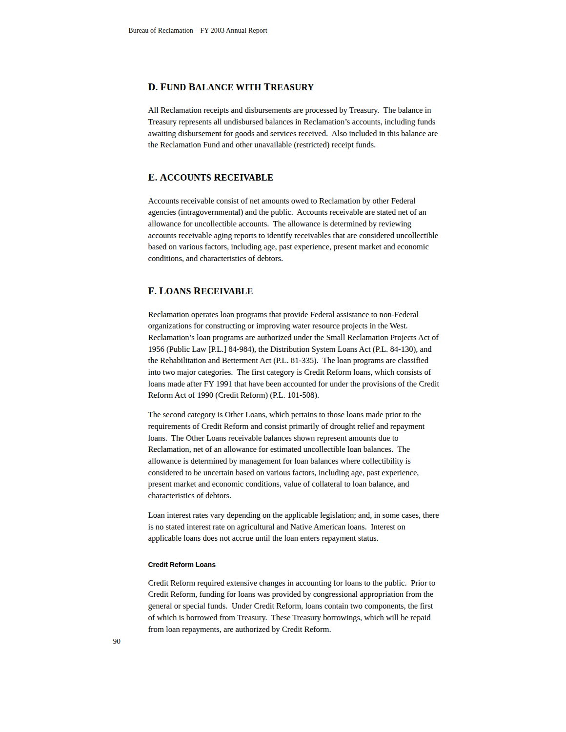Bureau of Reclamation – FY 2003 Annual Report
D. Fund Balance with Treasury
All Reclamation receipts and disbursements are processed by Treasury. The balance in Treasury represents all undisbursed balances in Reclamation’s accounts, including funds awaiting disbursement for goods and services received. Also included in this balance are the Reclamation Fund and other unavailable (restricted) receipt funds.
E. Accounts Receivable
Accounts receivable consist of net amounts owed to Reclamation by other Federal agencies (intragovernmental) and the public. Accounts receivable are stated net of an allowance for uncollectible accounts. The allowance is determined by reviewing accounts receivable aging reports to identify receivables that are considered uncollectible based on various factors, including age, past experience, present market and economic conditions, and characteristics of debtors.
F. Loans Receivable
Reclamation operates loan programs that provide Federal assistance to non-Federal organizations for constructing or improving water resource projects in the West. Reclamation’s loan programs are authorized under the Small Reclamation Projects Act of 1956 (Public Law [P.L.] 84-984), the Distribution System Loans Act (P.L. 84-130), and the Rehabilitation and Betterment Act (P.L. 81-335). The loan programs are classified into two major categories. The first category is Credit Reform loans, which consists of loans made after FY 1991 that have been accounted for under the provisions of the Credit Reform Act of 1990 (Credit Reform) (P.L. 101-508).
The second category is Other Loans, which pertains to those loans made prior to the requirements of Credit Reform and consist primarily of drought relief and repayment loans. The Other Loans receivable balances shown represent amounts due to Reclamation, net of an allowance for estimated uncollectible loan balances. The allowance is determined by management for loan balances where collectibility is considered to be uncertain based on various factors, including age, past experience, present market and economic conditions, value of collateral to loan balance, and characteristics of debtors.
Loan interest rates vary depending on the applicable legislation; and, in some cases, there is no stated interest rate on agricultural and Native American loans. Interest on applicable loans does not accrue until the loan enters repayment status.
Credit Reform Loans
Credit Reform required extensive changes in accounting for loans to the public. Prior to Credit Reform, funding for loans was provided by congressional appropriation from the general or special funds. Under Credit Reform, loans contain two components, the first of which is borrowed from Treasury. These Treasury borrowings, which will be repaid from loan repayments, are authorized by Credit Reform.
90